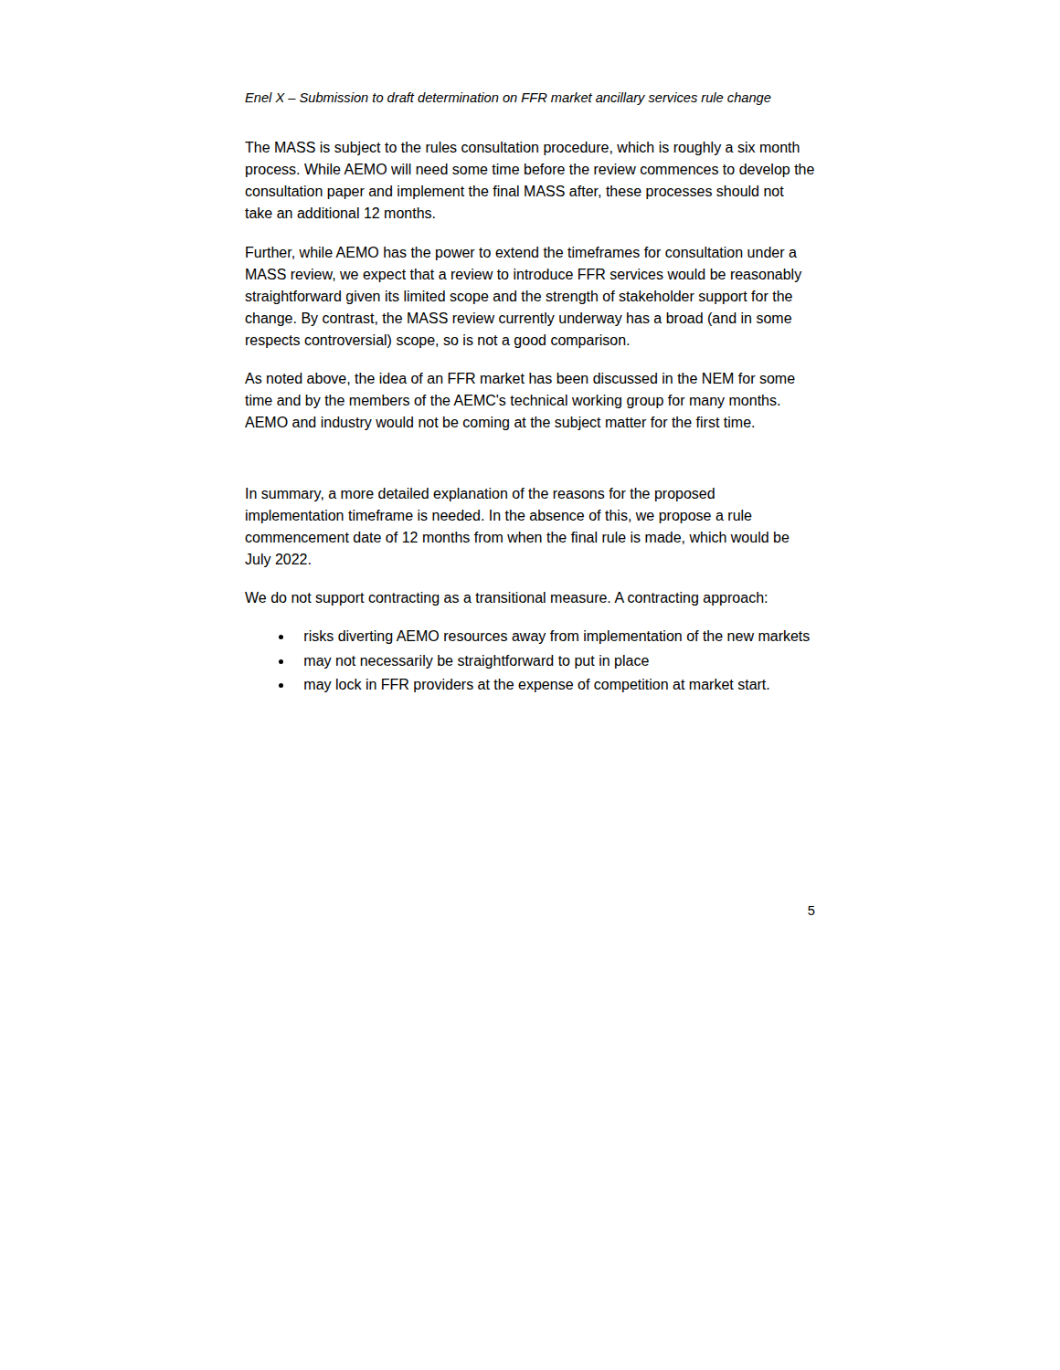Enel X – Submission to draft determination on FFR market ancillary services rule change
The MASS is subject to the rules consultation procedure, which is roughly a six month process. While AEMO will need some time before the review commences to develop the consultation paper and implement the final MASS after, these processes should not take an additional 12 months.
Further, while AEMO has the power to extend the timeframes for consultation under a MASS review, we expect that a review to introduce FFR services would be reasonably straightforward given its limited scope and the strength of stakeholder support for the change. By contrast, the MASS review currently underway has a broad (and in some respects controversial) scope, so is not a good comparison.
As noted above, the idea of an FFR market has been discussed in the NEM for some time and by the members of the AEMC's technical working group for many months. AEMO and industry would not be coming at the subject matter for the first time.
In summary, a more detailed explanation of the reasons for the proposed implementation timeframe is needed. In the absence of this, we propose a rule commencement date of 12 months from when the final rule is made, which would be July 2022.
We do not support contracting as a transitional measure. A contracting approach:
risks diverting AEMO resources away from implementation of the new markets
may not necessarily be straightforward to put in place
may lock in FFR providers at the expense of competition at market start.
5